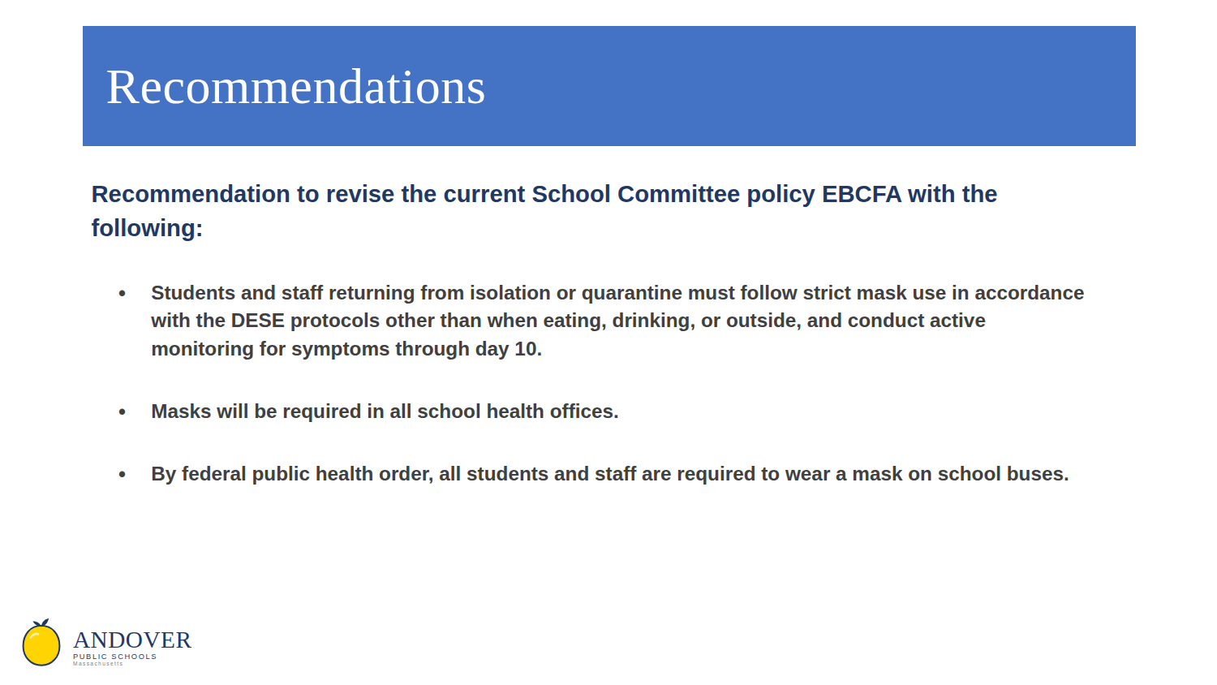Recommendations
Recommendation to revise the current School Committee policy EBCFA with the following:
Students and staff returning from isolation or quarantine must follow strict mask use in accordance with the DESE protocols other than when eating, drinking, or outside, and conduct active monitoring for symptoms through day 10.
Masks will be required in all school health offices.
By federal public health order, all students and staff are required to wear a mask on school buses.
ANDOVER PUBLIC SCHOOLS Massachusetts